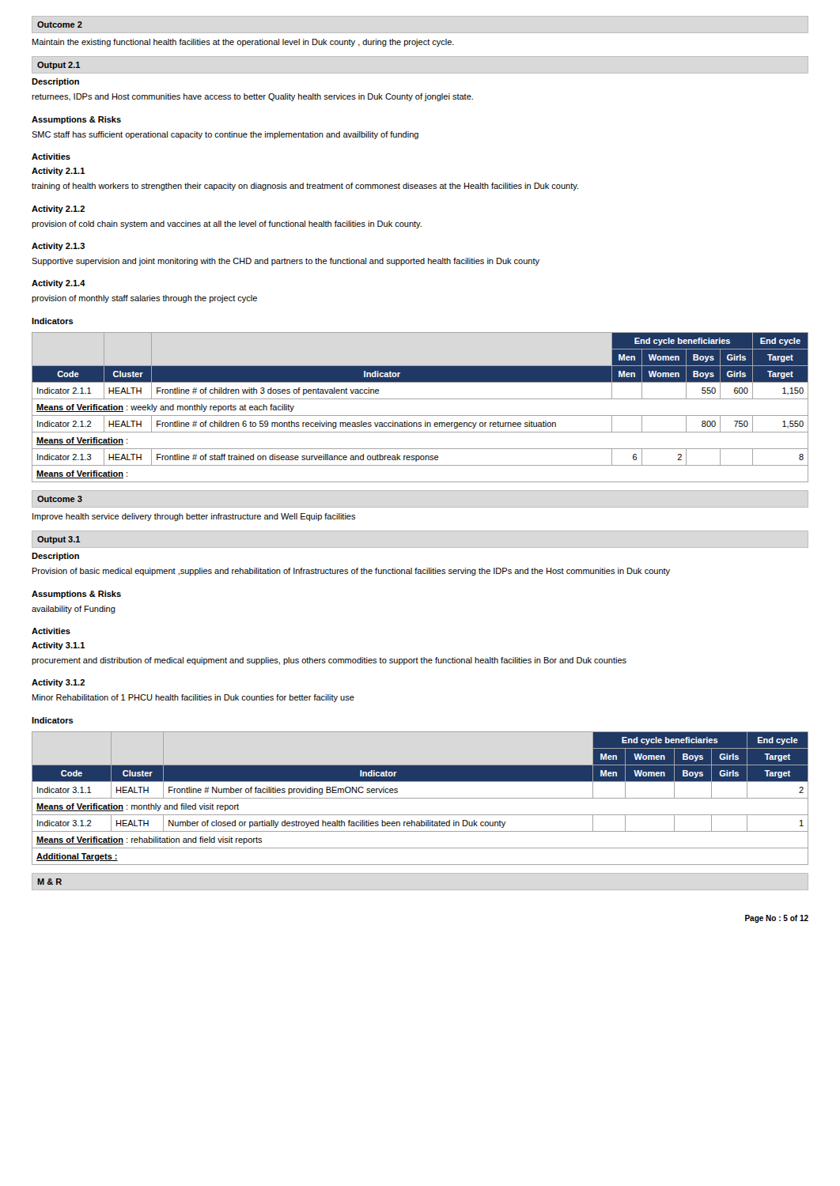Outcome 2
Maintain the existing functional health facilities at the operational level in Duk county , during the project cycle.
Output 2.1
Description
returnees, IDPs and Host communities have access to better Quality health services in Duk County of jonglei state.
Assumptions & Risks
SMC staff has sufficient operational capacity to continue the implementation and availbility of funding
Activities
Activity 2.1.1
training of health workers to strengthen their capacity on diagnosis and treatment of commonest diseases at the Health facilities in Duk county.
Activity 2.1.2
provision of cold chain system and vaccines at all the level of functional health facilities in Duk county.
Activity 2.1.3
Supportive supervision and joint monitoring with the CHD and partners to the functional and supported health facilities in Duk county
Activity 2.1.4
provision of monthly staff salaries through the project cycle
Indicators
| | | | End cycle beneficiaries | End cycle |
| --- | --- | --- | --- | --- |
| Men | Women | Boys | Girls | Target |
| Code | Cluster | Indicator | Men | Women | Boys | Girls | Target |
| Indicator 2.1.1 | HEALTH | Frontline # of children with 3 doses of pentavalent vaccine | | | 550 | 600 | 1,150 |
| Means of Verification : weekly and monthly reports at each facility |
| Indicator 2.1.2 | HEALTH | Frontline # of children 6 to 59 months receiving measles vaccinations in emergency or returnee situation | | | 800 | 750 | 1,550 |
| Means of Verification : |
| Indicator 2.1.3 | HEALTH | Frontline # of staff trained on disease surveillance and outbreak response | 6 | 2 | | | 8 |
| Means of Verification : |
Outcome 3
Improve health service delivery through better infrastructure and Well Equip facilities
Output 3.1
Description
Provision of basic medical equipment ,supplies and rehabilitation of Infrastructures of the functional facilities serving the IDPs and the Host communities in Duk county
Assumptions & Risks
availability of Funding
Activities
Activity 3.1.1
procurement and distribution of medical equipment and supplies, plus others commodities to support the functional health facilities in Bor and Duk counties
Activity 3.1.2
Minor Rehabilitation of 1 PHCU health facilities in Duk counties for better facility use
Indicators
| | | | End cycle beneficiaries | End cycle |
| --- | --- | --- | --- | --- |
| Men | Women | Boys | Girls | Target |
| Code | Cluster | Indicator | Men | Women | Boys | Girls | Target |
| Indicator 3.1.1 | HEALTH | Frontline # Number of facilities providing BEmONC services | | | | | 2 |
| Means of Verification : monthly and filed visit report |
| Indicator 3.1.2 | HEALTH | Number of closed or partially destroyed health facilities been rehabilitated in Duk county | | | | | 1 |
| Means of Verification : rehabilitation and field visit reports |
| Additional Targets : |
M & R
Page No : 5 of 12